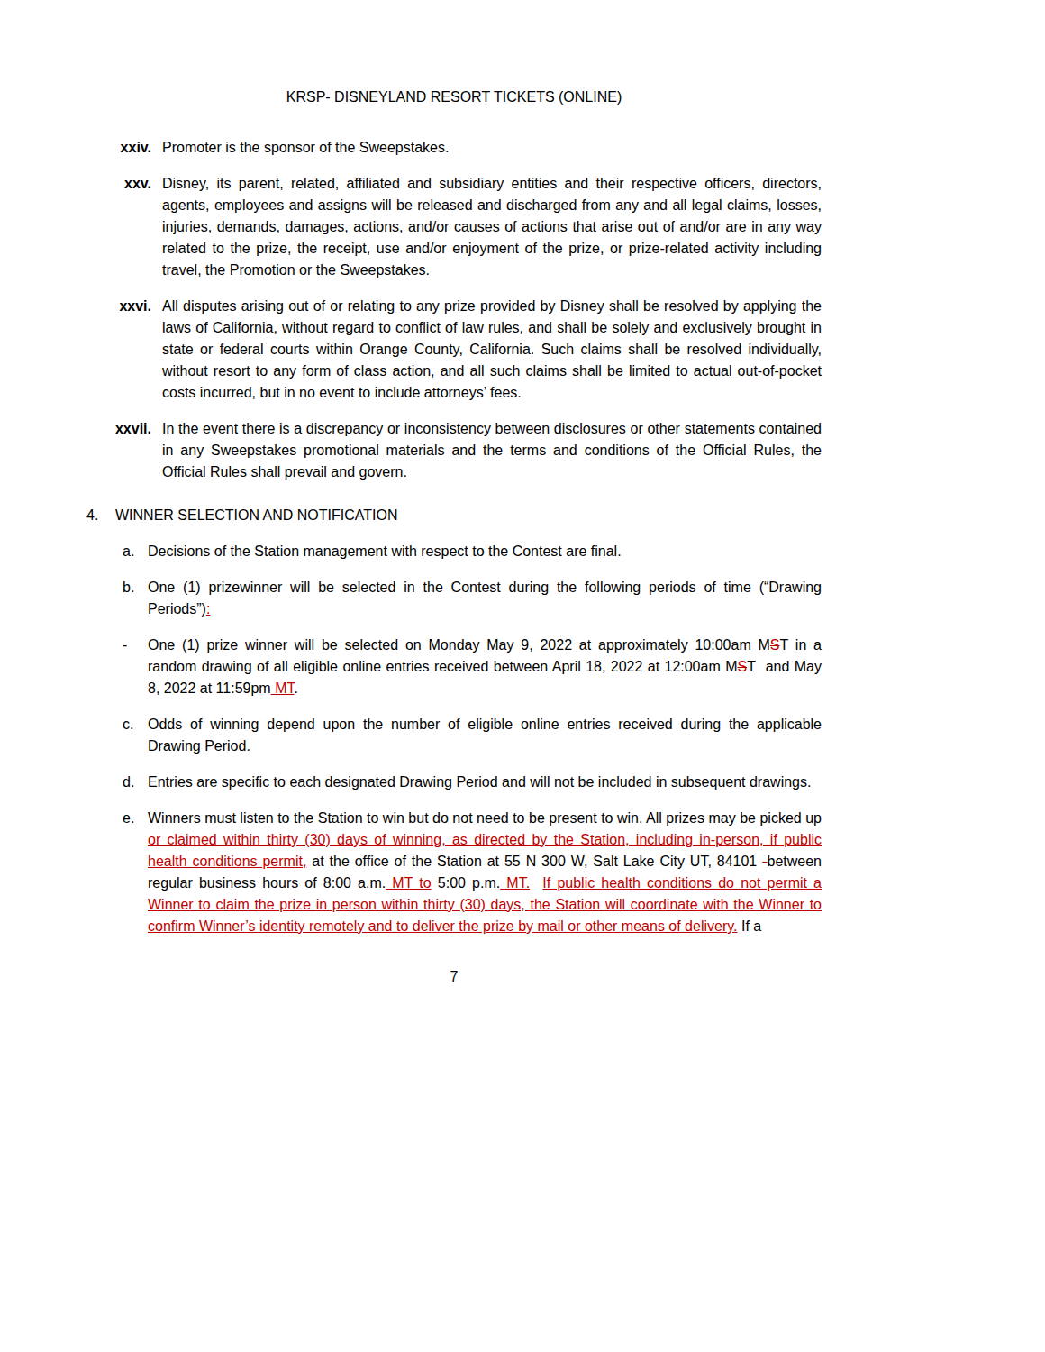KRSP- DISNEYLAND RESORT TICKETS (ONLINE)
xxiv. Promoter is the sponsor of the Sweepstakes.
xxv. Disney, its parent, related, affiliated and subsidiary entities and their respective officers, directors, agents, employees and assigns will be released and discharged from any and all legal claims, losses, injuries, demands, damages, actions, and/or causes of actions that arise out of and/or are in any way related to the prize, the receipt, use and/or enjoyment of the prize, or prize-related activity including travel, the Promotion or the Sweepstakes.
xxvi. All disputes arising out of or relating to any prize provided by Disney shall be resolved by applying the laws of California, without regard to conflict of law rules, and shall be solely and exclusively brought in state or federal courts within Orange County, California. Such claims shall be resolved individually, without resort to any form of class action, and all such claims shall be limited to actual out-of-pocket costs incurred, but in no event to include attorneys’ fees.
xxvii. In the event there is a discrepancy or inconsistency between disclosures or other statements contained in any Sweepstakes promotional materials and the terms and conditions of the Official Rules, the Official Rules shall prevail and govern.
4. WINNER SELECTION AND NOTIFICATION
a. Decisions of the Station management with respect to the Contest are final.
b. One (1) prizewinner will be selected in the Contest during the following periods of time (“Drawing Periods”):
- One (1) prize winner will be selected on Monday May 9, 2022 at approximately 10:00am MST in a random drawing of all eligible online entries received between April 18, 2022 at 12:00am MST and May 8, 2022 at 11:59pm MT.
c. Odds of winning depend upon the number of eligible online entries received during the applicable Drawing Period.
d. Entries are specific to each designated Drawing Period and will not be included in subsequent drawings.
e. Winners must listen to the Station to win but do not need to be present to win. All prizes may be picked up or claimed within thirty (30) days of winning, as directed by the Station, including in-person, if public health conditions permit, at the office of the Station at 55 N 300 W, Salt Lake City UT, 84101 -between regular business hours of 8:00 a.m. MT to 5:00 p.m. MT. If public health conditions do not permit a Winner to claim the prize in person within thirty (30) days, the Station will coordinate with the Winner to confirm Winner’s identity remotely and to deliver the prize by mail or other means of delivery. If a
7